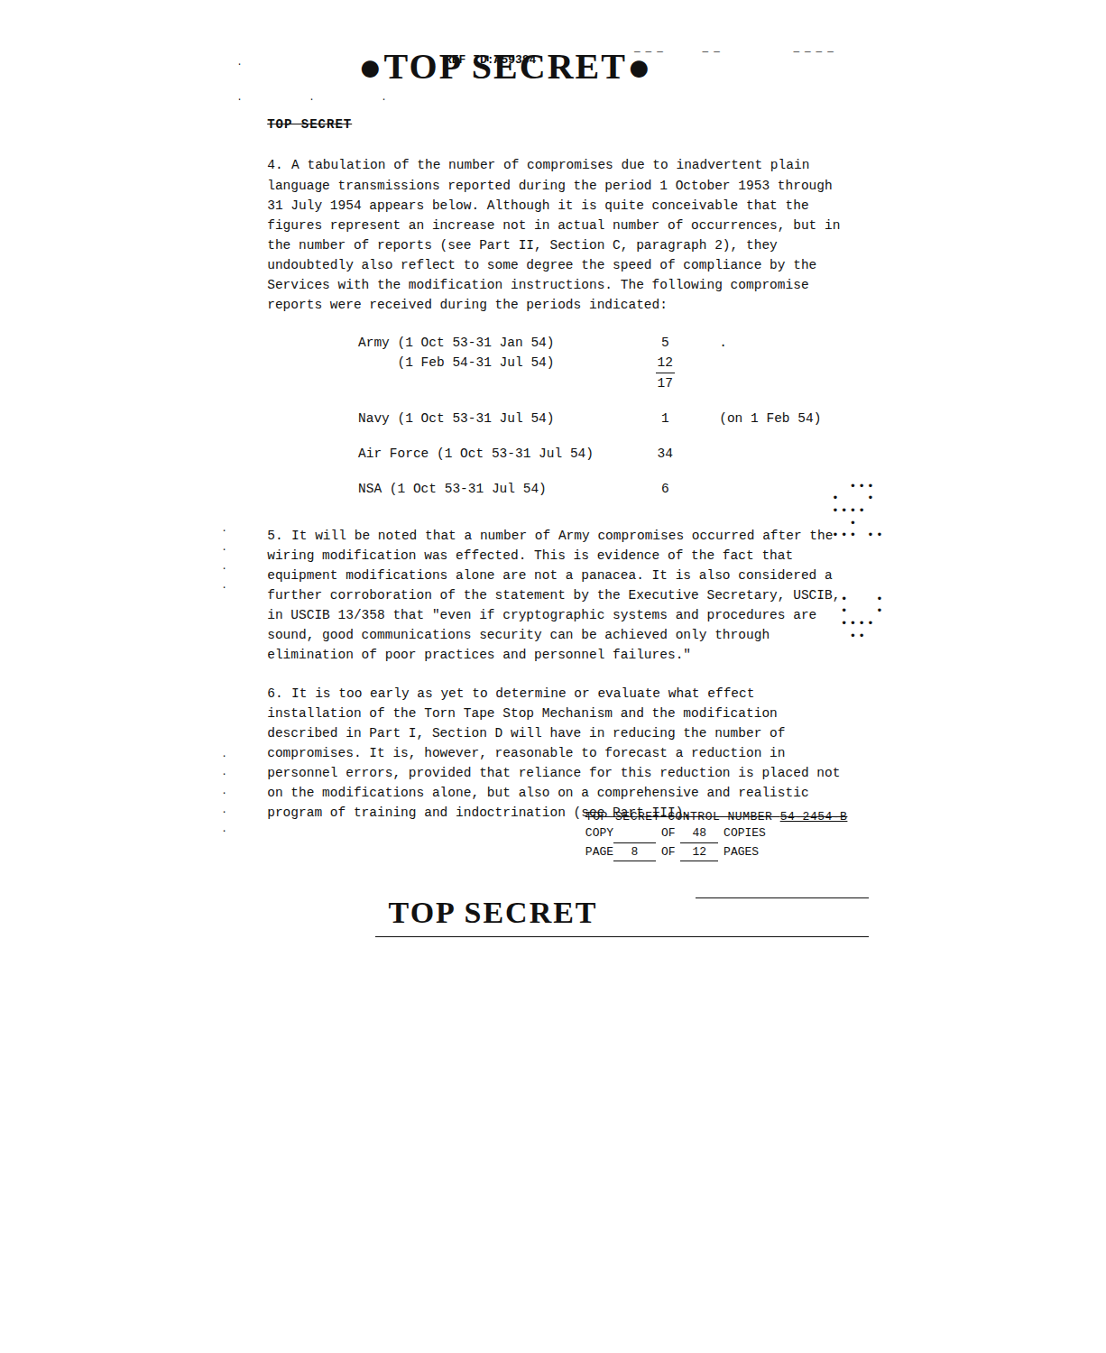.
. . .
——— —— ————
●TOP SECRET●
REF ID:A59384
TOP SECRET
4. A tabulation of the number of compromises due to inadvertent plain language transmissions reported during the period 1 October 1953 through 31 July 1954 appears below. Although it is quite conceivable that the figures represent an increase not in actual number of occurrences, but in the number of reports (see Part II, Section C, paragraph 2), they undoubtedly also reflect to some degree the speed of compliance by the Services with the modification instructions. The following compromise reports were received during the periods indicated:
| Army (1 Oct 53-31 Jan 54) | 5 | . |
| (1 Feb 54-31 Jul 54) | 12 | |
| | 17 | |
| Navy (1 Oct 53-31 Jul 54) | 1 | (on 1 Feb 54) |
| Air Force (1 Oct 53-31 Jul 54) | 34 | |
| NSA (1 Oct 53-31 Jul 54) | 6 | |
5. It will be noted that a number of Army compromises occurred after the wiring modification was effected. This is evidence of the fact that equipment modifications alone are not a panacea. It is also considered a further corroboration of the statement by the Executive Secretary, USCIB, in USCIB 13/358 that "even if cryptographic systems and procedures are sound, good communications security can be achieved only through elimination of poor practices and personnel failures."
6. It is too early as yet to determine or evaluate what effect installation of the Torn Tape Stop Mechanism and the modification described in Part I, Section D will have in reducing the number of compromises. It is, however, reasonable to forecast a reduction in personnel errors, provided that reliance for this reduction is placed not on the modifications alone, but also on a comprehensive and realistic program of training and indoctrination (see Part III).
.
.
.
.
.
.
.
.
.
•••
• •
••••
•
••• ••
• •
• •
••••
••
TOP SECRET CONTROL NUMBER 54-2454-B
| COPY | | OF | 48 | COPIES |
| PAGE | 8 | OF | 12 | PAGES |
TOP SECRET